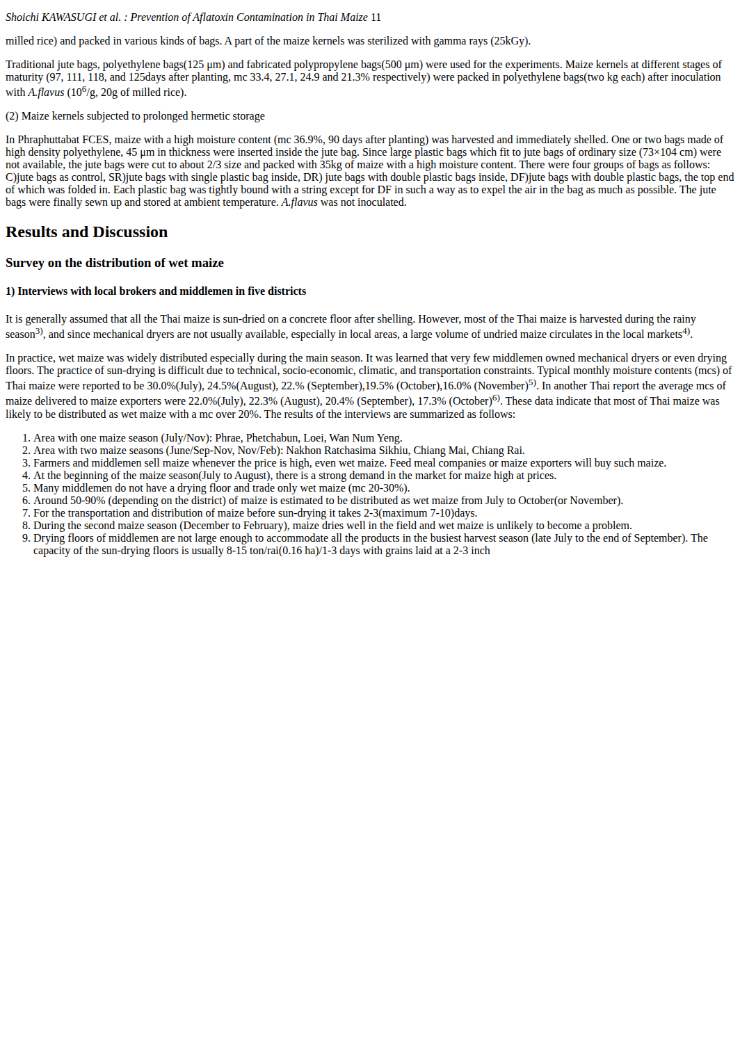Shoichi KAWASUGI et al. : Prevention of Aflatoxin Contamination in Thai Maize 11
milled rice) and packed in various kinds of bags. A part of the maize kernels was sterilized with gamma rays (25kGy).
Traditional jute bags, polyethylene bags(125 μm) and fabricated polypropylene bags(500 μm) were used for the experiments. Maize kernels at different stages of maturity (97, 111, 118, and 125days after planting, mc 33.4, 27.1, 24.9 and 21.3% respectively) were packed in polyethylene bags(two kg each) after inoculation with A.flavus (106/g, 20g of milled rice).
(2) Maize kernels subjected to prolonged hermetic storage
In Phraphuttabat FCES, maize with a high moisture content (mc 36.9%, 90 days after planting) was harvested and immediately shelled. One or two bags made of high density polyethylene, 45 μm in thickness were inserted inside the jute bag. Since large plastic bags which fit to jute bags of ordinary size (73×104 cm) were not available, the jute bags were cut to about 2/3 size and packed with 35kg of maize with a high moisture content. There were four groups of bags as follows: C)jute bags as control, SR)jute bags with single plastic bag inside, DR) jute bags with double plastic bags inside, DF)jute bags with double plastic bags, the top end of which was folded in. Each plastic bag was tightly bound with a string except for DF in such a way as to expel the air in the bag as much as possible. The jute bags were finally sewn up and stored at ambient temperature. A.flavus was not inoculated.
Results and Discussion
Survey on the distribution of wet maize
1) Interviews with local brokers and middlemen in five districts
It is generally assumed that all the Thai maize is sun-dried on a concrete floor after shelling. However, most of the Thai maize is harvested during the rainy season3), and since mechanical dryers are not usually available, especially in local areas, a large volume of undried maize circulates in the local markets4).
In practice, wet maize was widely distributed especially during the main season. It was learned that very few middlemen owned mechanical dryers or even drying floors. The practice of sun-drying is difficult due to technical, socio-economic, climatic, and transportation constraints. Typical monthly moisture contents (mcs) of Thai maize were reported to be 30.0%(July), 24.5%(August), 22.% (September),19.5% (October),16.0% (November)5). In another Thai report the average mcs of maize delivered to maize exporters were 22.0%(July), 22.3% (August), 20.4% (September), 17.3% (October)6). These data indicate that most of Thai maize was likely to be distributed as wet maize with a mc over 20%. The results of the interviews are summarized as follows:
Area with one maize season (July/Nov): Phrae, Phetchabun, Loei, Wan Num Yeng.
Area with two maize seasons (June/Sep-Nov, Nov/Feb): Nakhon Ratchasima Sikhiu, Chiang Mai, Chiang Rai.
Farmers and middlemen sell maize whenever the price is high, even wet maize. Feed meal companies or maize exporters will buy such maize.
At the beginning of the maize season(July to August), there is a strong demand in the market for maize high at prices.
Many middlemen do not have a drying floor and trade only wet maize (mc 20-30%).
Around 50-90% (depending on the district) of maize is estimated to be distributed as wet maize from July to October(or November).
For the transportation and distribution of maize before sun-drying it takes 2-3(maximum 7-10)days.
During the second maize season (December to February), maize dries well in the field and wet maize is unlikely to become a problem.
Drying floors of middlemen are not large enough to accommodate all the products in the busiest harvest season (late July to the end of September). The capacity of the sun-drying floors is usually 8-15 ton/rai(0.16 ha)/1-3 days with grains laid at a 2-3 inch